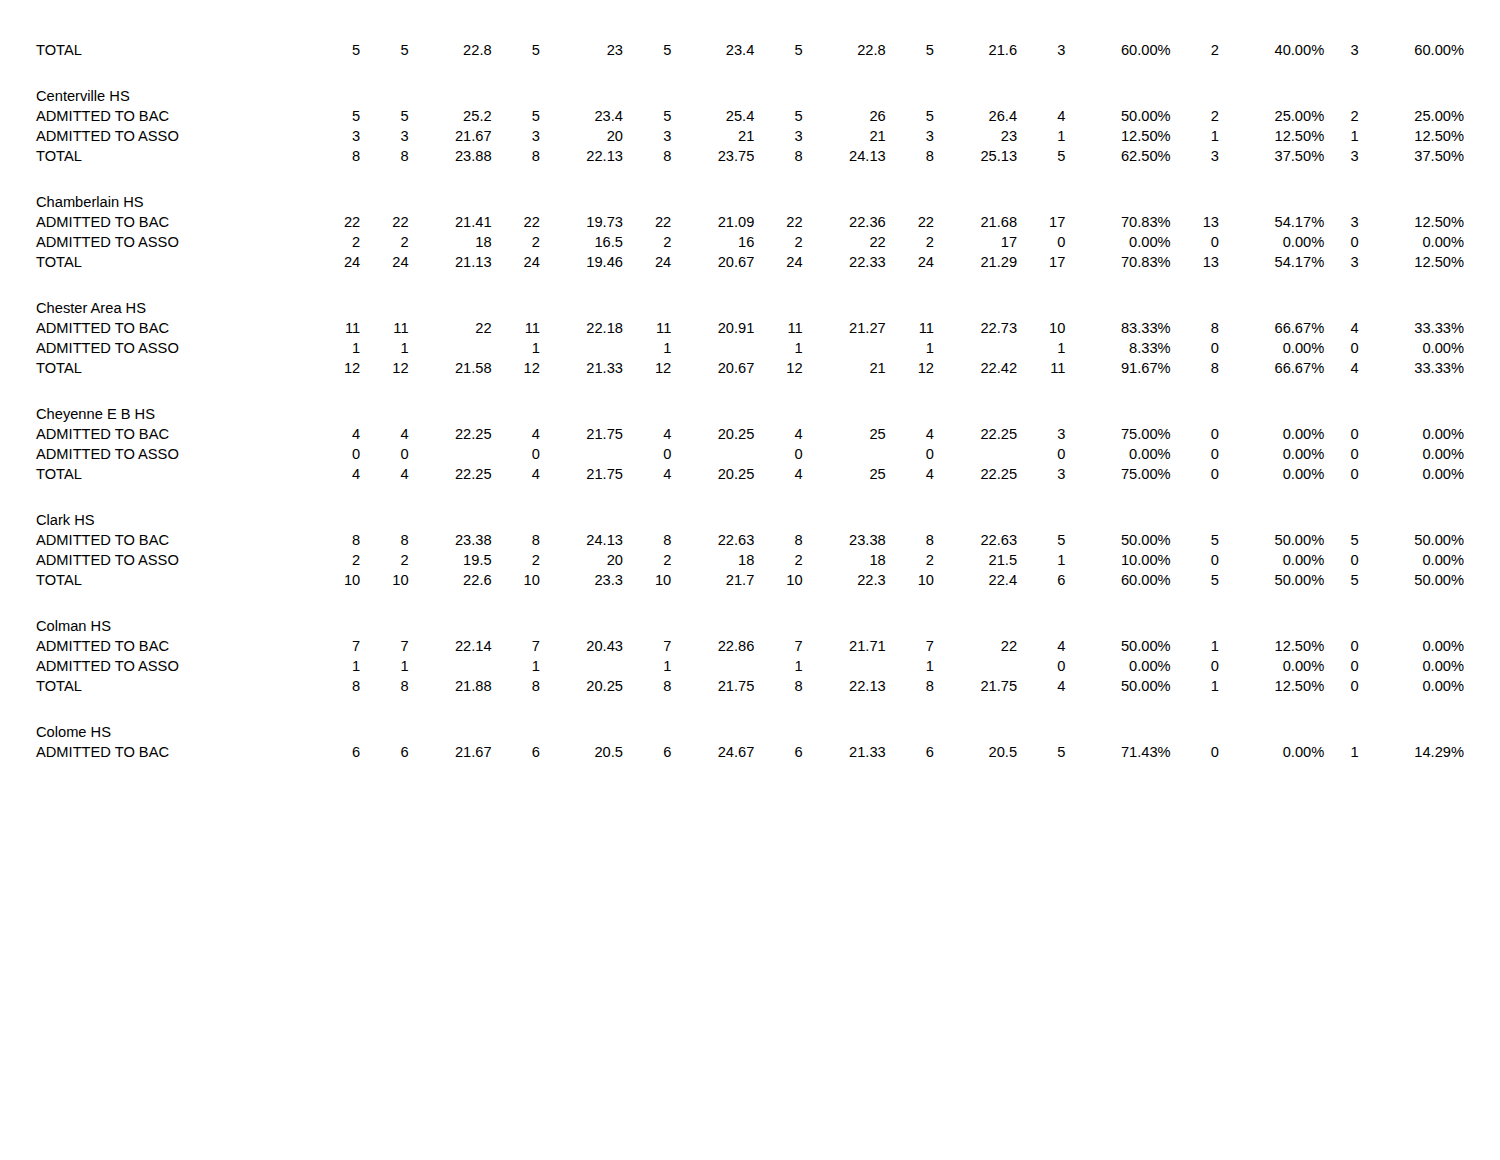| TOTAL | 5 | 5 | 22.8 | 5 | 23 | 5 | 23.4 | 5 | 22.8 | 5 | 21.6 | 3 | 60.00% | 2 | 40.00% | 3 | 60.00% |
| Centerville HS |
| ADMITTED TO BAC | 5 | 5 | 25.2 | 5 | 23.4 | 5 | 25.4 | 5 | 26 | 5 | 26.4 | 4 | 50.00% | 2 | 25.00% | 2 | 25.00% |
| ADMITTED TO ASSO | 3 | 3 | 21.67 | 3 | 20 | 3 | 21 | 3 | 21 | 3 | 23 | 1 | 12.50% | 1 | 12.50% | 1 | 12.50% |
| TOTAL | 8 | 8 | 23.88 | 8 | 22.13 | 8 | 23.75 | 8 | 24.13 | 8 | 25.13 | 5 | 62.50% | 3 | 37.50% | 3 | 37.50% |
| Chamberlain HS |
| ADMITTED TO BAC | 22 | 22 | 21.41 | 22 | 19.73 | 22 | 21.09 | 22 | 22.36 | 22 | 21.68 | 17 | 70.83% | 13 | 54.17% | 3 | 12.50% |
| ADMITTED TO ASSO | 2 | 2 | 18 | 2 | 16.5 | 2 | 16 | 2 | 22 | 2 | 17 | 0 | 0.00% | 0 | 0.00% | 0 | 0.00% |
| TOTAL | 24 | 24 | 21.13 | 24 | 19.46 | 24 | 20.67 | 24 | 22.33 | 24 | 21.29 | 17 | 70.83% | 13 | 54.17% | 3 | 12.50% |
| Chester Area HS |
| ADMITTED TO BAC | 11 | 11 | 22 | 11 | 22.18 | 11 | 20.91 | 11 | 21.27 | 11 | 22.73 | 10 | 83.33% | 8 | 66.67% | 4 | 33.33% |
| ADMITTED TO ASSO | 1 | 1 | | 1 | | 1 | | 1 | | 1 | | 1 | 8.33% | 0 | 0.00% | 0 | 0.00% |
| TOTAL | 12 | 12 | 21.58 | 12 | 21.33 | 12 | 20.67 | 12 | 21 | 12 | 22.42 | 11 | 91.67% | 8 | 66.67% | 4 | 33.33% |
| Cheyenne E B HS |
| ADMITTED TO BAC | 4 | 4 | 22.25 | 4 | 21.75 | 4 | 20.25 | 4 | 25 | 4 | 22.25 | 3 | 75.00% | 0 | 0.00% | 0 | 0.00% |
| ADMITTED TO ASSO | 0 | 0 | | 0 | | 0 | | 0 | | 0 | | 0 | 0.00% | 0 | 0.00% | 0 | 0.00% |
| TOTAL | 4 | 4 | 22.25 | 4 | 21.75 | 4 | 20.25 | 4 | 25 | 4 | 22.25 | 3 | 75.00% | 0 | 0.00% | 0 | 0.00% |
| Clark HS |
| ADMITTED TO BAC | 8 | 8 | 23.38 | 8 | 24.13 | 8 | 22.63 | 8 | 23.38 | 8 | 22.63 | 5 | 50.00% | 5 | 50.00% | 5 | 50.00% |
| ADMITTED TO ASSO | 2 | 2 | 19.5 | 2 | 20 | 2 | 18 | 2 | 18 | 2 | 21.5 | 1 | 10.00% | 0 | 0.00% | 0 | 0.00% |
| TOTAL | 10 | 10 | 22.6 | 10 | 23.3 | 10 | 21.7 | 10 | 22.3 | 10 | 22.4 | 6 | 60.00% | 5 | 50.00% | 5 | 50.00% |
| Colman HS |
| ADMITTED TO BAC | 7 | 7 | 22.14 | 7 | 20.43 | 7 | 22.86 | 7 | 21.71 | 7 | 22 | 4 | 50.00% | 1 | 12.50% | 0 | 0.00% |
| ADMITTED TO ASSO | 1 | 1 | | 1 | | 1 | | 1 | | 1 | | 0 | 0.00% | 0 | 0.00% | 0 | 0.00% |
| TOTAL | 8 | 8 | 21.88 | 8 | 20.25 | 8 | 21.75 | 8 | 22.13 | 8 | 21.75 | 4 | 50.00% | 1 | 12.50% | 0 | 0.00% |
| Colome HS |
| ADMITTED TO BAC | 6 | 6 | 21.67 | 6 | 20.5 | 6 | 24.67 | 6 | 21.33 | 6 | 20.5 | 5 | 71.43% | 0 | 0.00% | 1 | 14.29% |